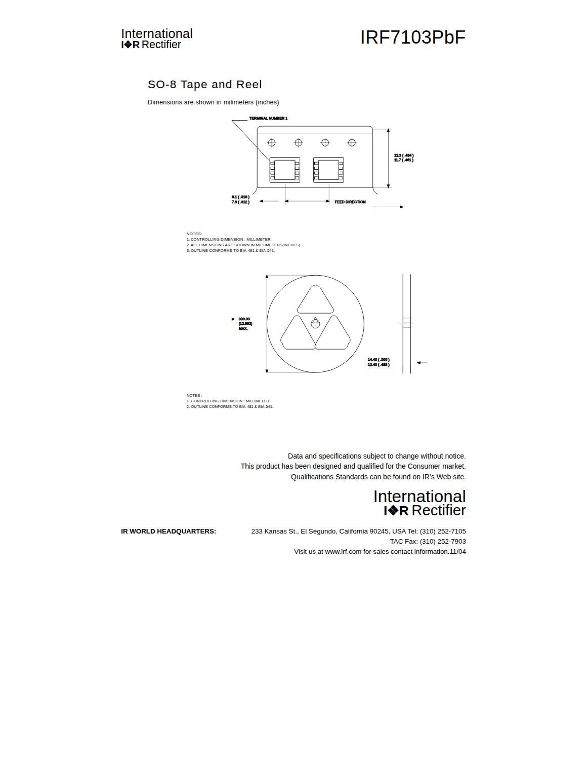International
I❖R Rectifier
IRF7103PbF
SO-8 Tape and Reel
Dimensions are shown in milimeters (inches)
TERMINAL NUMBER 1 12.3 ( .484 ) 11.7 ( .461 ) 8.1 ( .318 ) 7.9 ( .312 ) FEED DIRECTION
NOTES:
1. CONTROLLING DIMENSION : MILLIMETER.
2. ALL DIMENSIONS ARE SHOWN IN MILLIMETERS(INCHES).
3. OUTLINE CONFORMS TO EIA-481 & EIA-541.
⌀ 330.00 (12.992) MAX. 14.40 ( .566 ) 12.40 ( .488 )
NOTES :
1. CONTROLLING DIMENSION : MILLIMETER.
2. OUTLINE CONFORMS TO EIA-481 & EIA-541.
Data and specifications subject to change without notice.
This product has been designed and qualified for the Consumer market.
Qualifications Standards can be found on IR’s Web site.
International
I❖R Rectifier
IR WORLD HEADQUARTERS: 233 Kansas St., El Segundo, California 90245, USA Tel: (310) 252-7105
TAC Fax: (310) 252-7903
Visit us at www.irf.com for sales contact information. 11/04